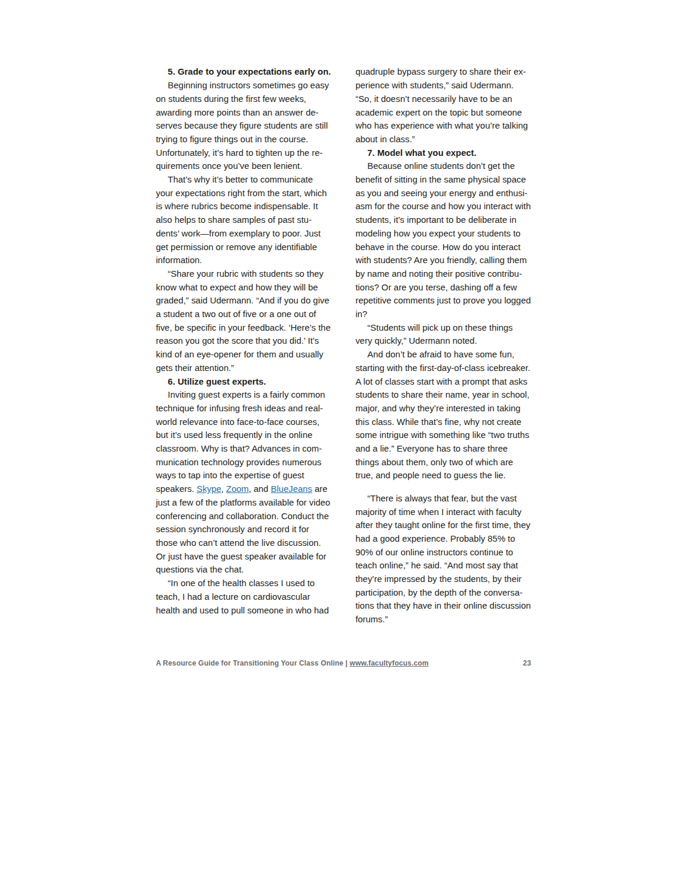5. Grade to your expectations early on.
Beginning instructors sometimes go easy on students during the first few weeks, awarding more points than an answer deserves because they figure students are still trying to figure things out in the course. Unfortunately, it’s hard to tighten up the requirements once you’ve been lenient.
That’s why it’s better to communicate your expectations right from the start, which is where rubrics become indispensable. It also helps to share samples of past students’ work—from exemplary to poor. Just get permission or remove any identifiable information.
“Share your rubric with students so they know what to expect and how they will be graded,” said Udermann. “And if you do give a student a two out of five or a one out of five, be specific in your feedback. ‘Here’s the reason you got the score that you did.’ It’s kind of an eye-opener for them and usually gets their attention.”
6. Utilize guest experts.
Inviting guest experts is a fairly common technique for infusing fresh ideas and real-world relevance into face-to-face courses, but it’s used less frequently in the online classroom. Why is that? Advances in communication technology provides numerous ways to tap into the expertise of guest speakers. Skype, Zoom, and BlueJeans are just a few of the platforms available for video conferencing and collaboration. Conduct the session synchronously and record it for those who can’t attend the live discussion. Or just have the guest speaker available for questions via the chat.
“In one of the health classes I used to teach, I had a lecture on cardiovascular health and used to pull someone in who had quadruple bypass surgery to share their experience with students,” said Udermann. “So, it doesn’t necessarily have to be an academic expert on the topic but someone who has experience with what you’re talking about in class.”
7. Model what you expect.
Because online students don’t get the benefit of sitting in the same physical space as you and seeing your energy and enthusiasm for the course and how you interact with students, it’s important to be deliberate in modeling how you expect your students to behave in the course. How do you interact with students? Are you friendly, calling them by name and noting their positive contributions? Or are you terse, dashing off a few repetitive comments just to prove you logged in?
“Students will pick up on these things very quickly,” Udermann noted.
And don’t be afraid to have some fun, starting with the first-day-of-class icebreaker. A lot of classes start with a prompt that asks students to share their name, year in school, major, and why they’re interested in taking this class. While that’s fine, why not create some intrigue with something like “two truths and a lie.” Everyone has to share three things about them, only two of which are true, and people need to guess the lie.
“There is always that fear, but the vast majority of time when I interact with faculty after they taught online for the first time, they had a good experience. Probably 85% to 90% of our online instructors continue to teach online,” he said. “And most say that they’re impressed by the students, by their participation, by the depth of the conversations that they have in their online discussion forums.”
A Resource Guide for Transitioning Your Class Online | www.facultyfocus.com
23